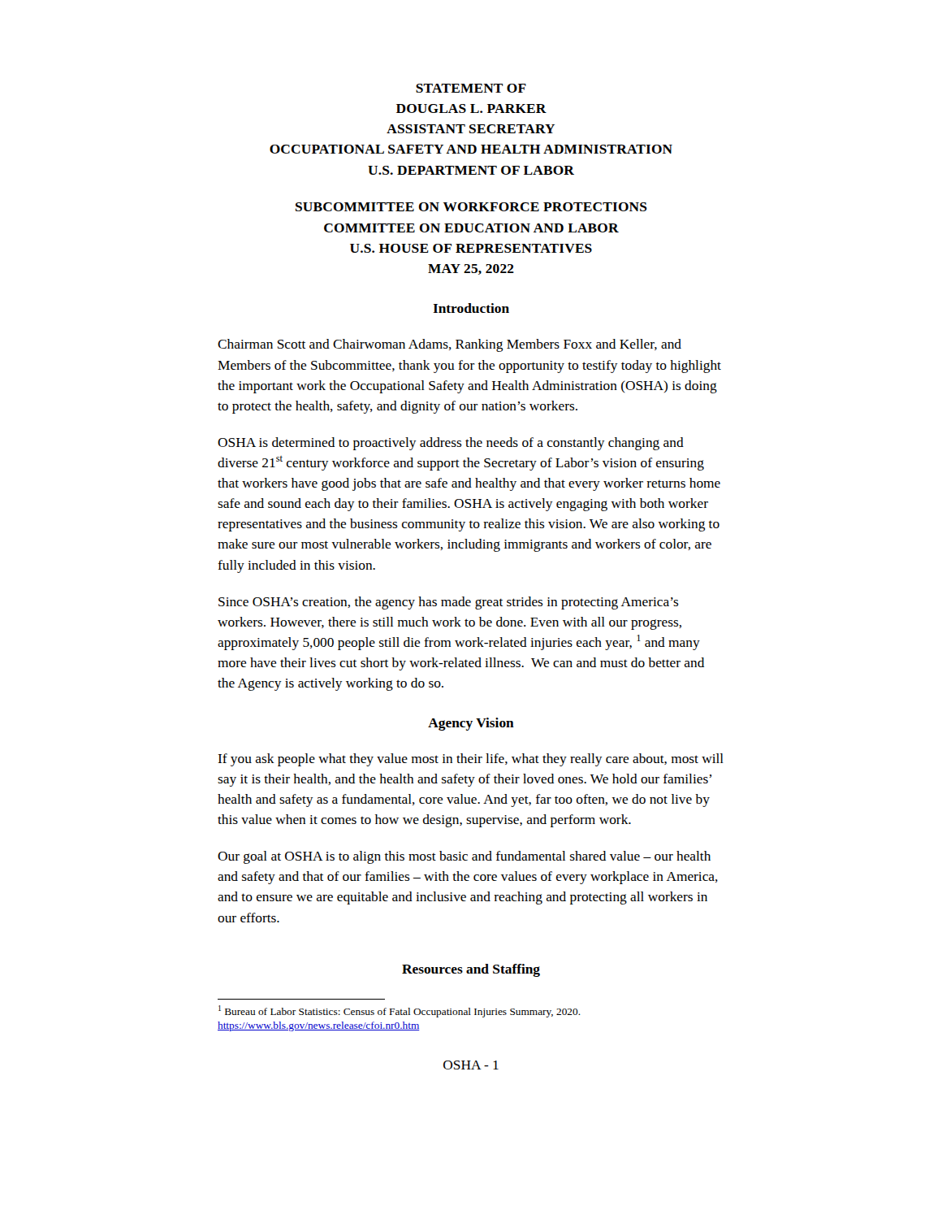STATEMENT OF DOUGLAS L. PARKER ASSISTANT SECRETARY OCCUPATIONAL SAFETY AND HEALTH ADMINISTRATION U.S. DEPARTMENT OF LABOR SUBCOMMITTEE ON WORKFORCE PROTECTIONS COMMITTEE ON EDUCATION AND LABOR U.S. HOUSE OF REPRESENTATIVES MAY 25, 2022
Introduction
Chairman Scott and Chairwoman Adams, Ranking Members Foxx and Keller, and Members of the Subcommittee, thank you for the opportunity to testify today to highlight the important work the Occupational Safety and Health Administration (OSHA) is doing to protect the health, safety, and dignity of our nation’s workers.
OSHA is determined to proactively address the needs of a constantly changing and diverse 21st century workforce and support the Secretary of Labor’s vision of ensuring that workers have good jobs that are safe and healthy and that every worker returns home safe and sound each day to their families. OSHA is actively engaging with both worker representatives and the business community to realize this vision. We are also working to make sure our most vulnerable workers, including immigrants and workers of color, are fully included in this vision.
Since OSHA’s creation, the agency has made great strides in protecting America’s workers. However, there is still much work to be done. Even with all our progress, approximately 5,000 people still die from work-related injuries each year, 1 and many more have their lives cut short by work-related illness. We can and must do better and the Agency is actively working to do so.
Agency Vision
If you ask people what they value most in their life, what they really care about, most will say it is their health, and the health and safety of their loved ones. We hold our families’ health and safety as a fundamental, core value. And yet, far too often, we do not live by this value when it comes to how we design, supervise, and perform work.
Our goal at OSHA is to align this most basic and fundamental shared value – our health and safety and that of our families – with the core values of every workplace in America, and to ensure we are equitable and inclusive and reaching and protecting all workers in our efforts.
Resources and Staffing
1 Bureau of Labor Statistics: Census of Fatal Occupational Injuries Summary, 2020.
https://www.bls.gov/news.release/cfoi.nr0.htm
OSHA - 1